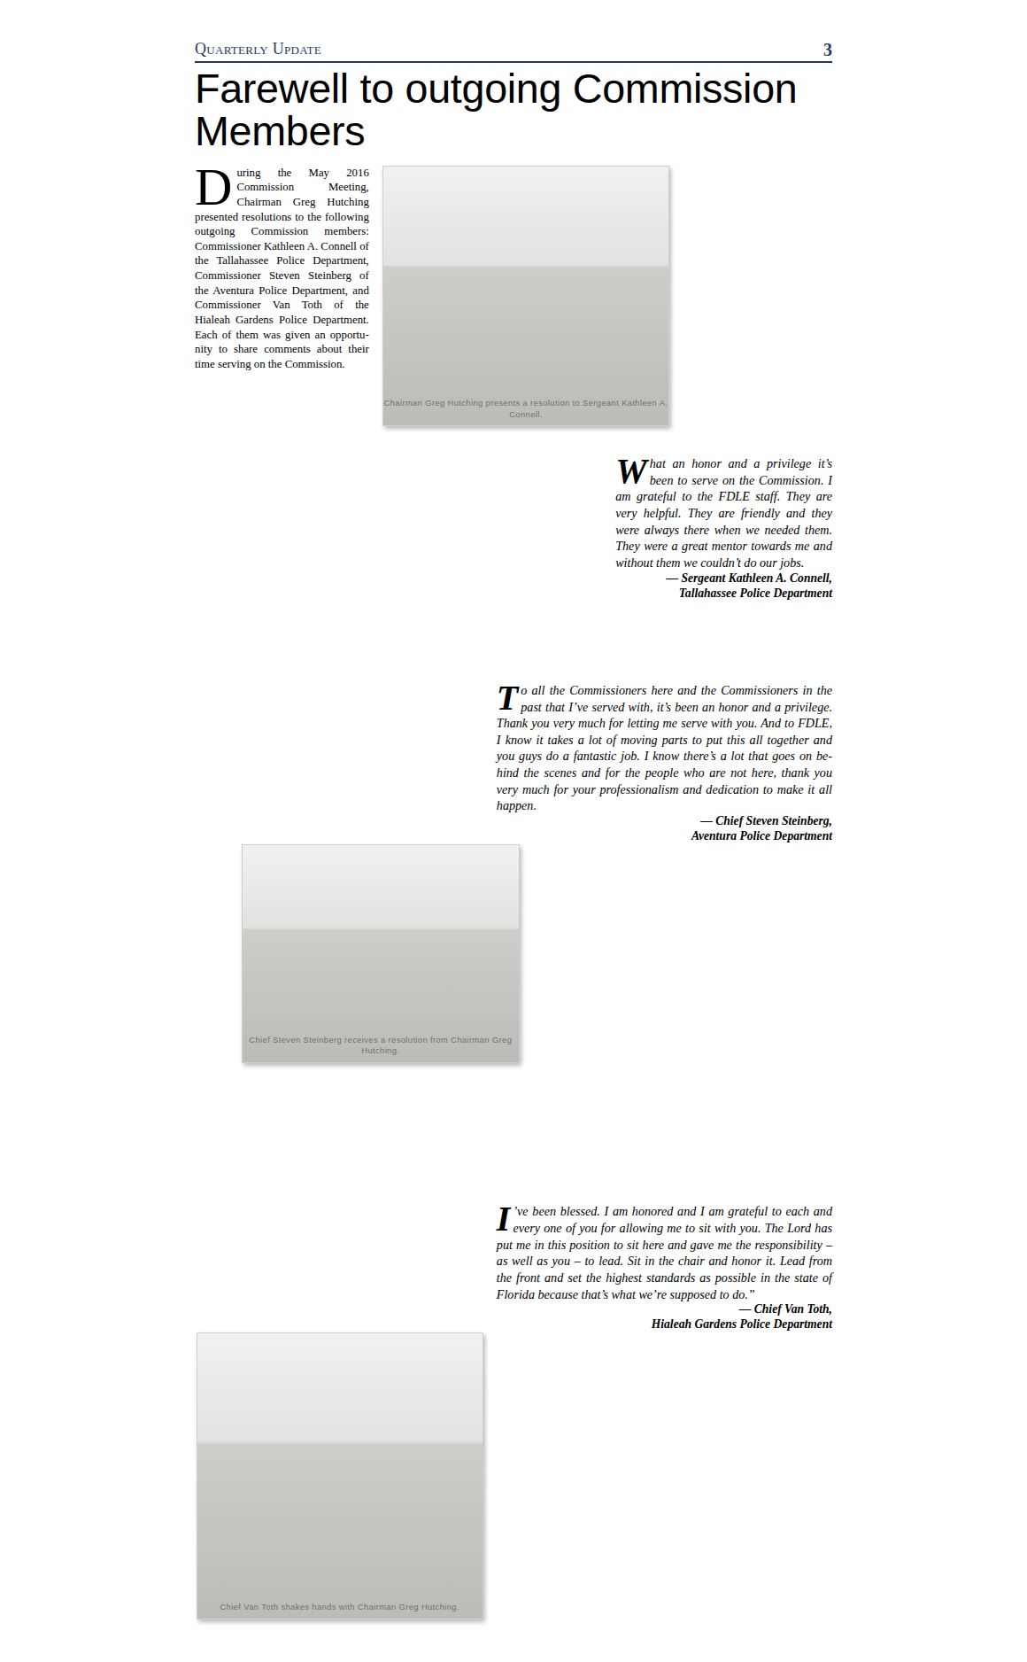Quarterly Update
3
Farewell to outgoing Commission Members
During the May 2016 Commission Meeting, Chairman Greg Hutching presented resolutions to the following outgoing Commission members: Commissioner Kathleen A. Connell of the Tallahassee Police Department, Commissioner Steven Steinberg of the Aventura Police Department, and Commissioner Van Toth of the Hialeah Gardens Police Department. Each of them was given an opportunity to share comments about their time serving on the Commission.
Chairman Greg Hutching presents a resolution to Sergeant Kathleen A. Connell.
What an honor and a privilege it’s been to serve on the Commission. I am grateful to the FDLE staff. They are very helpful. They are friendly and they were always there when we needed them. They were a great mentor towards me and without them we couldn’t do our jobs.
— Sergeant Kathleen A. Connell,
Tallahassee Police Department
To all the Commissioners here and the Commissioners in the past that I’ve served with, it’s been an honor and a privilege. Thank you very much for letting me serve with you. And to FDLE, I know it takes a lot of moving parts to put this all together and you guys do a fantastic job. I know there’s a lot that goes on behind the scenes and for the people who are not here, thank you very much for your professionalism and dedication to make it all happen.
— Chief Steven Steinberg,
Aventura Police Department
Chief Steven Steinberg receives a resolution from Chairman Greg Hutching.
I’ve been blessed. I am honored and I am grateful to each and every one of you for allowing me to sit with you. The Lord has put me in this position to sit here and gave me the responsibility – as well as you – to lead. Sit in the chair and honor it. Lead from the front and set the highest standards as possible in the state of Florida because that’s what we’re supposed to do.”
— Chief Van Toth,
Hialeah Gardens Police Department
Chief Van Toth shakes hands with Chairman Greg Hutching.